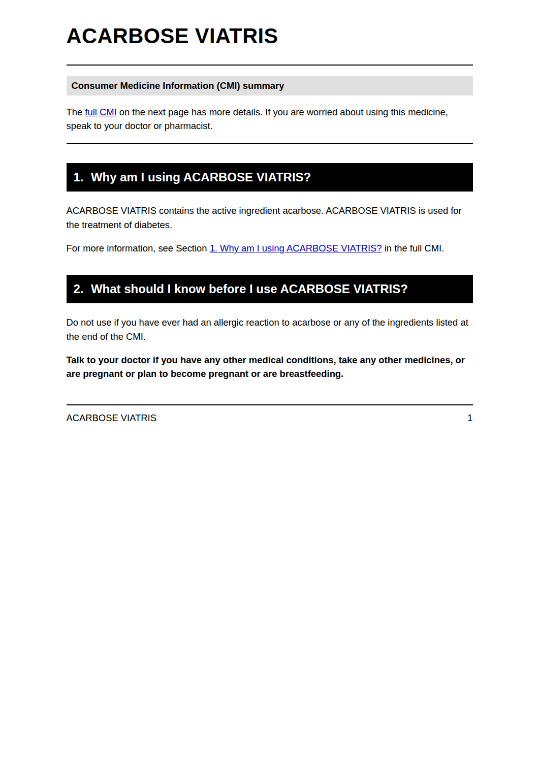ACARBOSE VIATRIS
Consumer Medicine Information (CMI) summary
The full CMI on the next page has more details. If you are worried about using this medicine, speak to your doctor or pharmacist.
1. Why am I using ACARBOSE VIATRIS?
ACARBOSE VIATRIS contains the active ingredient acarbose. ACARBOSE VIATRIS is used for the treatment of diabetes.
For more information, see Section 1. Why am I using ACARBOSE VIATRIS? in the full CMI.
2. What should I know before I use ACARBOSE VIATRIS?
Do not use if you have ever had an allergic reaction to acarbose or any of the ingredients listed at the end of the CMI.
Talk to your doctor if you have any other medical conditions, take any other medicines, or are pregnant or plan to become pregnant or are breastfeeding.
ACARBOSE VIATRIS 1